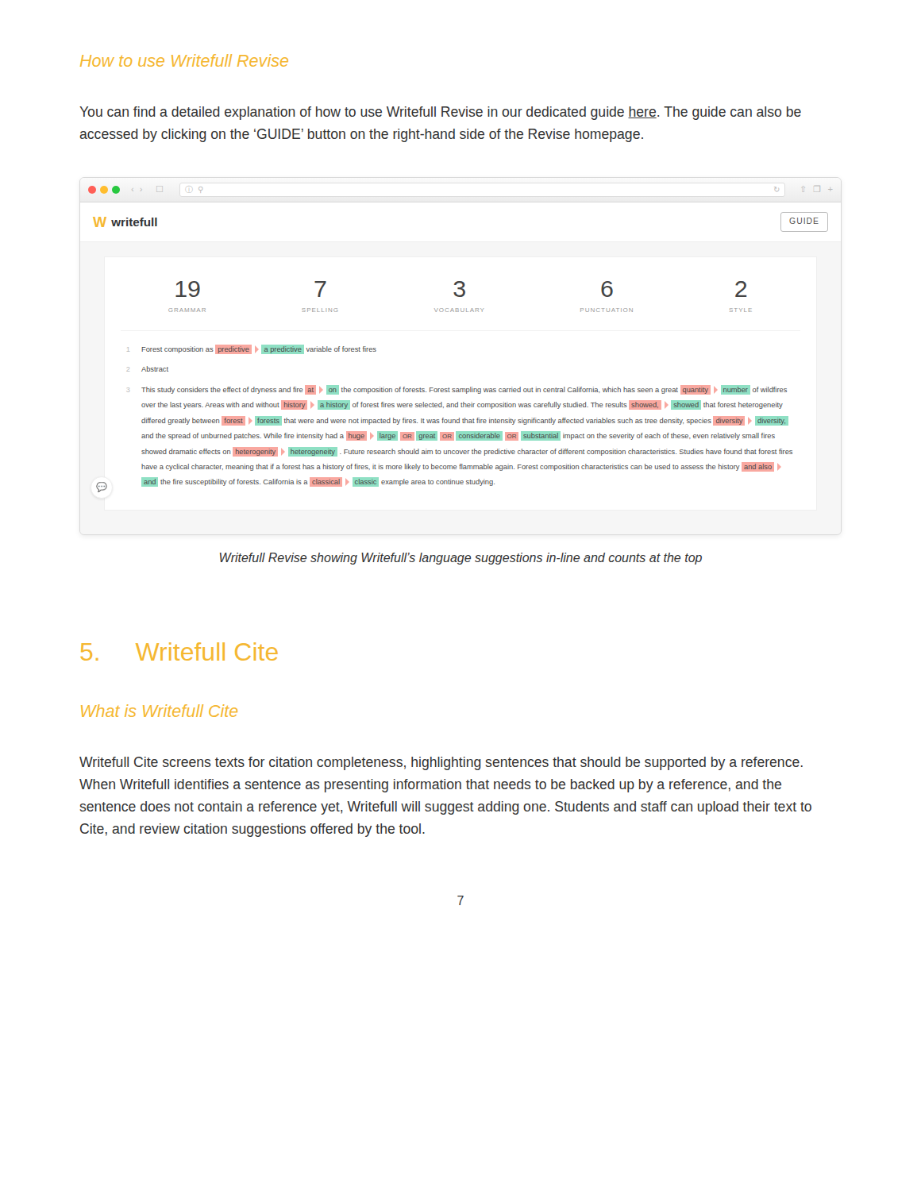How to use Writefull Revise
You can find a detailed explanation of how to use Writefull Revise in our dedicated guide here. The guide can also be accessed by clicking on the ‘GUIDE’ button on the right-hand side of the Revise homepage.
‹ › ☐
ⓘ ⚲ ↻
⇧ ❐ +
W writefull
GUIDE
💬
19
GRAMMAR
7
SPELLING
3
VOCABULARY
6
PUNCTUATION
2
STYLE
1 Forest composition as predictive a predictive variable of forest fires
2 Abstract
3 This study considers the effect of dryness and fire at on the composition of forests. Forest sampling was carried out in central California, which has seen a great quantity number of wildfires over the last years. Areas with and without history a history of forest fires were selected, and their composition was carefully studied. The results showed, showed that forest heterogeneity differed greatly between forest forests that were and were not impacted by fires. It was found that fire intensity significantly affected variables such as tree density, species diversity diversity, and the spread of unburned patches. While fire intensity had a huge large OR great OR considerable OR substantial impact on the severity of each of these, even relatively small fires showed dramatic effects on heterogenity heterogeneity . Future research should aim to uncover the predictive character of different composition characteristics. Studies have found that forest fires have a cyclical character, meaning that if a forest has a history of fires, it is more likely to become flammable again. Forest composition characteristics can be used to assess the history and also and the fire susceptibility of forests. California is a classical classic example area to continue studying.
Writefull Revise showing Writefull’s language suggestions in-line and counts at the top
5. Writefull Cite
What is Writefull Cite
Writefull Cite screens texts for citation completeness, highlighting sentences that should be supported by a reference. When Writefull identifies a sentence as presenting information that needs to be backed up by a reference, and the sentence does not contain a reference yet, Writefull will suggest adding one. Students and staff can upload their text to Cite, and review citation suggestions offered by the tool.
7